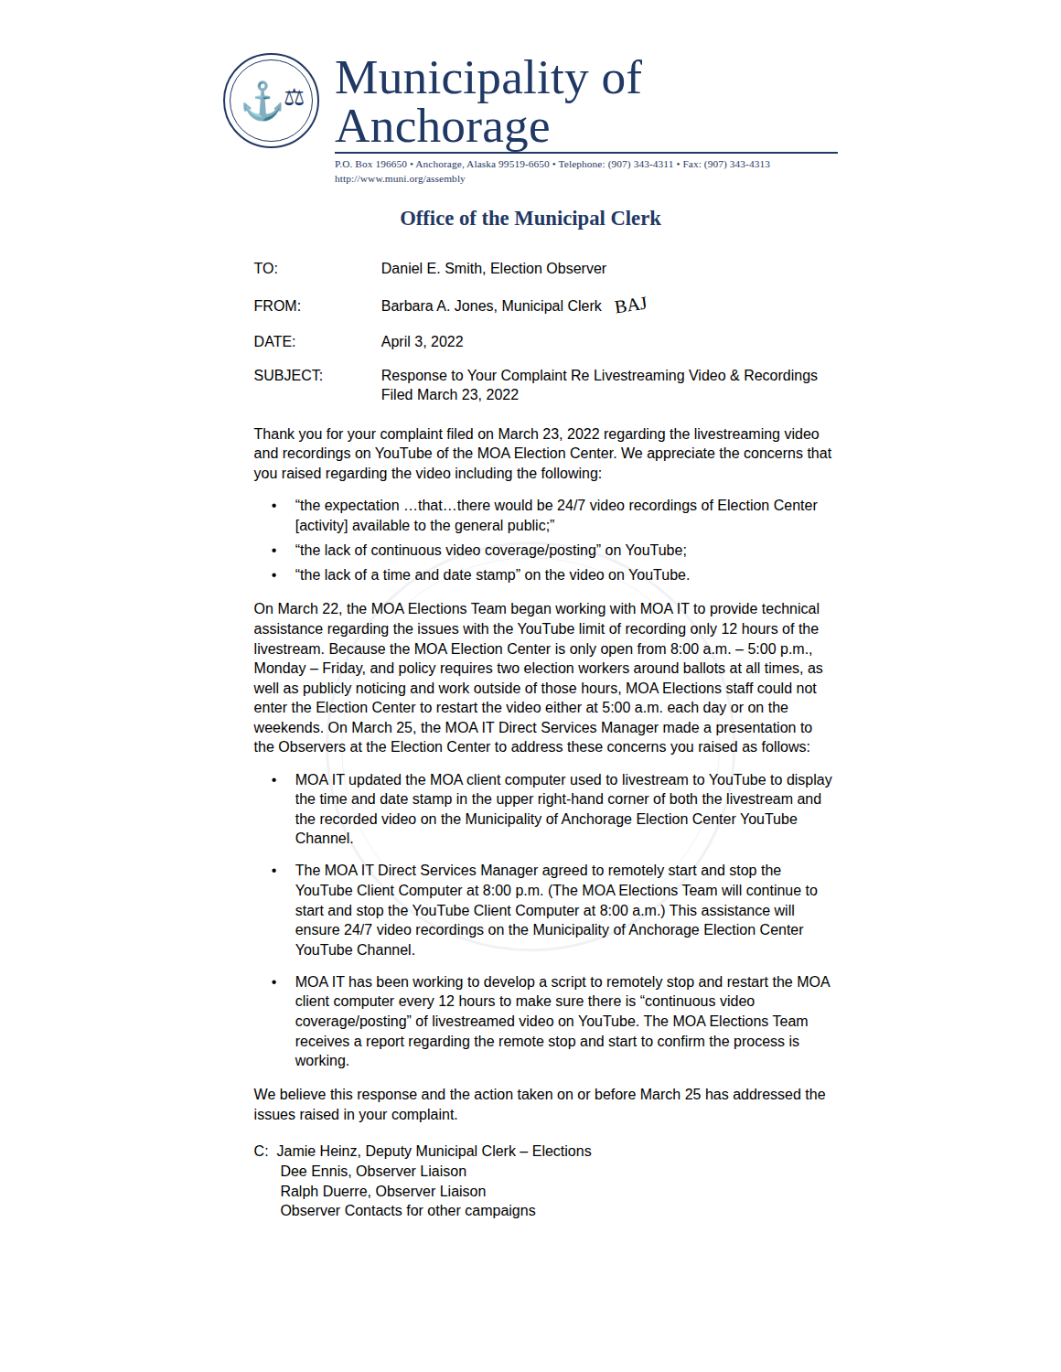⚓⚖
Municipality of Anchorage
P.O. Box 196650 • Anchorage, Alaska 99519-6650 • Telephone: (907) 343-4311 • Fax: (907) 343-4313 http://www.muni.org/assembly
Office of the Municipal Clerk
TO:
Daniel E. Smith, Election Observer
FROM:
Barbara A. Jones, Municipal Clerk BAJ
DATE:
April 3, 2022
SUBJECT:
Response to Your Complaint Re Livestreaming Video & Recordings Filed March 23, 2022
Thank you for your complaint filed on March 23, 2022 regarding the livestreaming video and recordings on YouTube of the MOA Election Center. We appreciate the concerns that you raised regarding the video including the following:
“the expectation …that…there would be 24/7 video recordings of Election Center [activity] available to the general public;”
“the lack of continuous video coverage/posting” on YouTube;
“the lack of a time and date stamp” on the video on YouTube.
On March 22, the MOA Elections Team began working with MOA IT to provide technical assistance regarding the issues with the YouTube limit of recording only 12 hours of the livestream. Because the MOA Election Center is only open from 8:00 a.m. – 5:00 p.m., Monday – Friday, and policy requires two election workers around ballots at all times, as well as publicly noticing and work outside of those hours, MOA Elections staff could not enter the Election Center to restart the video either at 5:00 a.m. each day or on the weekends. On March 25, the MOA IT Direct Services Manager made a presentation to the Observers at the Election Center to address these concerns you raised as follows:
MOA IT updated the MOA client computer used to livestream to YouTube to display the time and date stamp in the upper right-hand corner of both the livestream and the recorded video on the Municipality of Anchorage Election Center YouTube Channel.
The MOA IT Direct Services Manager agreed to remotely start and stop the YouTube Client Computer at 8:00 p.m. (The MOA Elections Team will continue to start and stop the YouTube Client Computer at 8:00 a.m.) This assistance will ensure 24/7 video recordings on the Municipality of Anchorage Election Center YouTube Channel.
MOA IT has been working to develop a script to remotely stop and restart the MOA client computer every 12 hours to make sure there is “continuous video coverage/posting” of livestreamed video on YouTube. The MOA Elections Team receives a report regarding the remote stop and start to confirm the process is working.
We believe this response and the action taken on or before March 25 has addressed the issues raised in your complaint.
C: Jamie Heinz, Deputy Municipal Clerk – Elections
Dee Ennis, Observer Liaison
Ralph Duerre, Observer Liaison
Observer Contacts for other campaigns